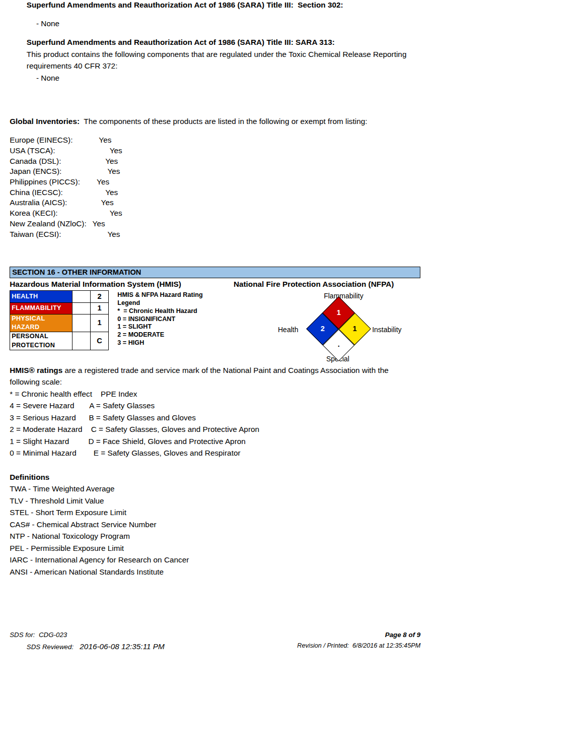Superfund Amendments and Reauthorization Act of 1986 (SARA) Title III: Section 302:
- None
Superfund Amendments and Reauthorization Act of 1986 (SARA) Title III: SARA 313:
This product contains the following components that are regulated under the Toxic Chemical Release Reporting
requirements 40 CFR 372:
- None
Global Inventories: The components of these products are listed in the following or exempt from listing:
| Europe (EINECS): | Yes |
| USA (TSCA): | Yes |
| Canada (DSL): | Yes |
| Japan (ENCS): | Yes |
| Philippines (PICCS): | Yes |
| China (IECSC): | Yes |
| Australia (AICS): | Yes |
| Korea (KECI): | Yes |
| New Zealand (NZloC): | Yes |
| Taiwan (ECSI): | Yes |
SECTION 16 - OTHER INFORMATION
Hazardous Material Information System (HMIS)
National Fire Protection Association (NFPA)
| HEALTH | | 2 |
| FLAMMABILITY | | 1 |
| PHYSICAL HAZARD | | 1 |
| PERSONAL PROTECTION | | C |
HMIS & NFPA Hazard Rating
Legend
* = Chronic Health Hazard
0 = INSIGNIFICANT
1 = SLIGHT
2 = MODERATE
3 = HIGH
Flammability
Health
Instability
Special
1
2
1
.
HMIS® ratings are a registered trade and service mark of the National Paint and Coatings Association with the
following scale:
* = Chronic health effect PPE Index
4 = Severe Hazard A = Safety Glasses
3 = Serious Hazard B = Safety Glasses and Gloves
2 = Moderate Hazard C = Safety Glasses, Gloves and Protective Apron
1 = Slight Hazard D = Face Shield, Gloves and Protective Apron
0 = Minimal Hazard E = Safety Glasses, Gloves and Respirator
Definitions
TWA - Time Weighted Average
TLV - Threshold Limit Value
STEL - Short Term Exposure Limit
CAS# - Chemical Abstract Service Number
NTP - National Toxicology Program
PEL - Permissible Exposure Limit
IARC - International Agency for Research on Cancer
ANSI - American National Standards Institute
SDS for: CDG-023
Page 8 of 9
SDS Reviewed: 2016-06-08 12:35:11 PM Revision / Printed: 6/8/2016 at 12:35:45PM